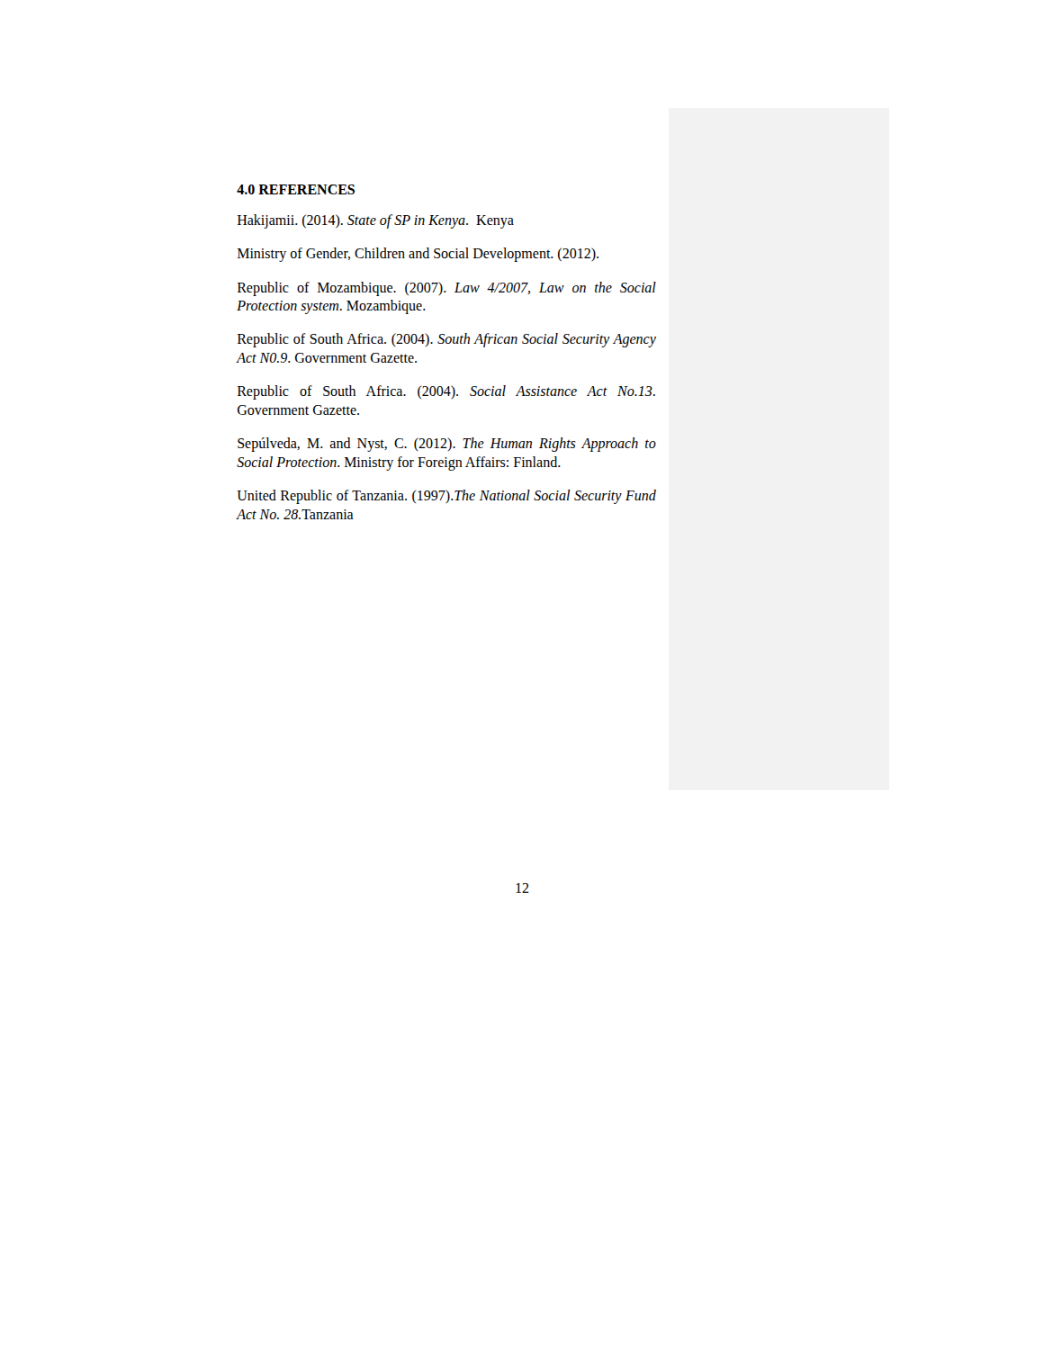4.0 REFERENCES
Hakijamii. (2014). State of SP in Kenya. Kenya
Ministry of Gender, Children and Social Development. (2012).
Republic of Mozambique. (2007). Law 4/2007, Law on the Social Protection system. Mozambique.
Republic of South Africa. (2004). South African Social Security Agency Act N0.9. Government Gazette.
Republic of South Africa. (2004). Social Assistance Act No.13. Government Gazette.
Sepúlveda, M. and Nyst, C. (2012). The Human Rights Approach to Social Protection. Ministry for Foreign Affairs: Finland.
United Republic of Tanzania. (1997).The National Social Security Fund Act No. 28. Tanzania
12